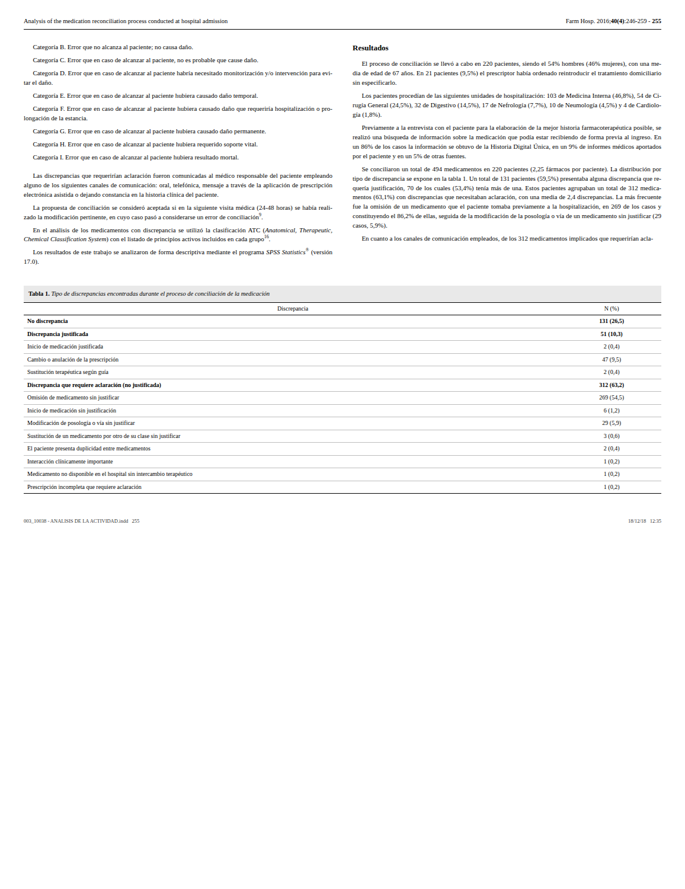Analysis of the medication reconciliation process conducted at hospital admission
Farm Hosp. 2016;40(4):246-259 - 255
Categoría B. Error que no alcanza al paciente; no causa daño.
Categoría C. Error que en caso de alcanzar al paciente, no es probable que cause daño.
Categoría D. Error que en caso de alcanzar al paciente habría necesitado monitorización y/o intervención para evitar el daño.
Categoría E. Error que en caso de alcanzar al paciente hubiera causado daño temporal.
Categoría F. Error que en caso de alcanzar al paciente hubiera causado daño que requeriría hospitalización o prolongación de la estancia.
Categoría G. Error que en caso de alcanzar al paciente hubiera causado daño permanente.
Categoría H. Error que en caso de alcanzar al paciente hubiera requerido soporte vital.
Categoría I. Error que en caso de alcanzar al paciente hubiera resultado mortal.
Las discrepancias que requerirían aclaración fueron comunicadas al médico responsable del paciente empleando alguno de los siguientes canales de comunicación: oral, telefónica, mensaje a través de la aplicación de prescripción electrónica asistida o dejando constancia en la historia clínica del paciente.
La propuesta de conciliación se consideró aceptada si en la siguiente visita médica (24-48 horas) se había realizado la modificación pertinente, en cuyo caso pasó a considerarse un error de conciliación9.
En el análisis de los medicamentos con discrepancia se utilizó la clasificación ATC (Anatomical, Therapeutic, Chemical Classification System) con el listado de principios activos incluidos en cada grupo16.
Los resultados de este trabajo se analizaron de forma descriptiva mediante el programa SPSS Statistics® (versión 17.0).
Resultados
El proceso de conciliación se llevó a cabo en 220 pacientes, siendo el 54% hombres (46% mujeres), con una media de edad de 67 años. En 21 pacientes (9,5%) el prescriptor había ordenado reintroducir el tratamiento domiciliario sin especificarlo.
Los pacientes procedían de las siguientes unidades de hospitalización: 103 de Medicina Interna (46,8%), 54 de Cirugía General (24,5%), 32 de Digestivo (14,5%), 17 de Nefrología (7,7%), 10 de Neumología (4,5%) y 4 de Cardiología (1,8%).
Previamente a la entrevista con el paciente para la elaboración de la mejor historia farmacoterapéutica posible, se realizó una búsqueda de información sobre la medicación que podía estar recibiendo de forma previa al ingreso. En un 86% de los casos la información se obtuvo de la Historia Digital Única, en un 9% de informes médicos aportados por el paciente y en un 5% de otras fuentes.
Se conciliaron un total de 494 medicamentos en 220 pacientes (2,25 fármacos por paciente). La distribución por tipo de discrepancia se expone en la tabla 1. Un total de 131 pacientes (59,5%) presentaba alguna discrepancia que requería justificación, 70 de los cuales (53,4%) tenía más de una. Estos pacientes agrupaban un total de 312 medicamentos (63,1%) con discrepancias que necesitaban aclaración, con una media de 2,4 discrepancias. La más frecuente fue la omisión de un medicamento que el paciente tomaba previamente a la hospitalización, en 269 de los casos y constituyendo el 86,2% de ellas, seguida de la modificación de la posología o vía de un medicamento sin justificar (29 casos, 5,9%).
En cuanto a los canales de comunicación empleados, de los 312 medicamentos implicados que requerirían acla-
Tabla 1. Tipo de discrepancias encontradas durante el proceso de conciliación de la medicación
| Discrepancia | N (%) |
| --- | --- |
| No discrepancia | 131 (26,5) |
| Discrepancia justificada | 51 (10,3) |
| Inicio de medicación justificada | 2 (0,4) |
| Cambio o anulación de la prescripción | 47 (9,5) |
| Sustitución terapéutica según guía | 2 (0,4) |
| Discrepancia que requiere aclaración (no justificada) | 312 (63,2) |
| Omisión de medicamento sin justificar | 269 (54,5) |
| Inicio de medicación sin justificación | 6 (1,2) |
| Modificación de posología o vía sin justificar | 29 (5,9) |
| Sustitución de un medicamento por otro de su clase sin justificar | 3 (0,6) |
| El paciente presenta duplicidad entre medicamentos | 2 (0,4) |
| Interacción clínicamente importante | 1 (0,2) |
| Medicamento no disponible en el hospital sin intercambio terapéutico | 1 (0,2) |
| Prescripción incompleta que requiere aclaración | 1 (0,2) |
003_10038 - ANALISIS DE LA ACTIVIDAD.indd 255
18/12/18 12:35